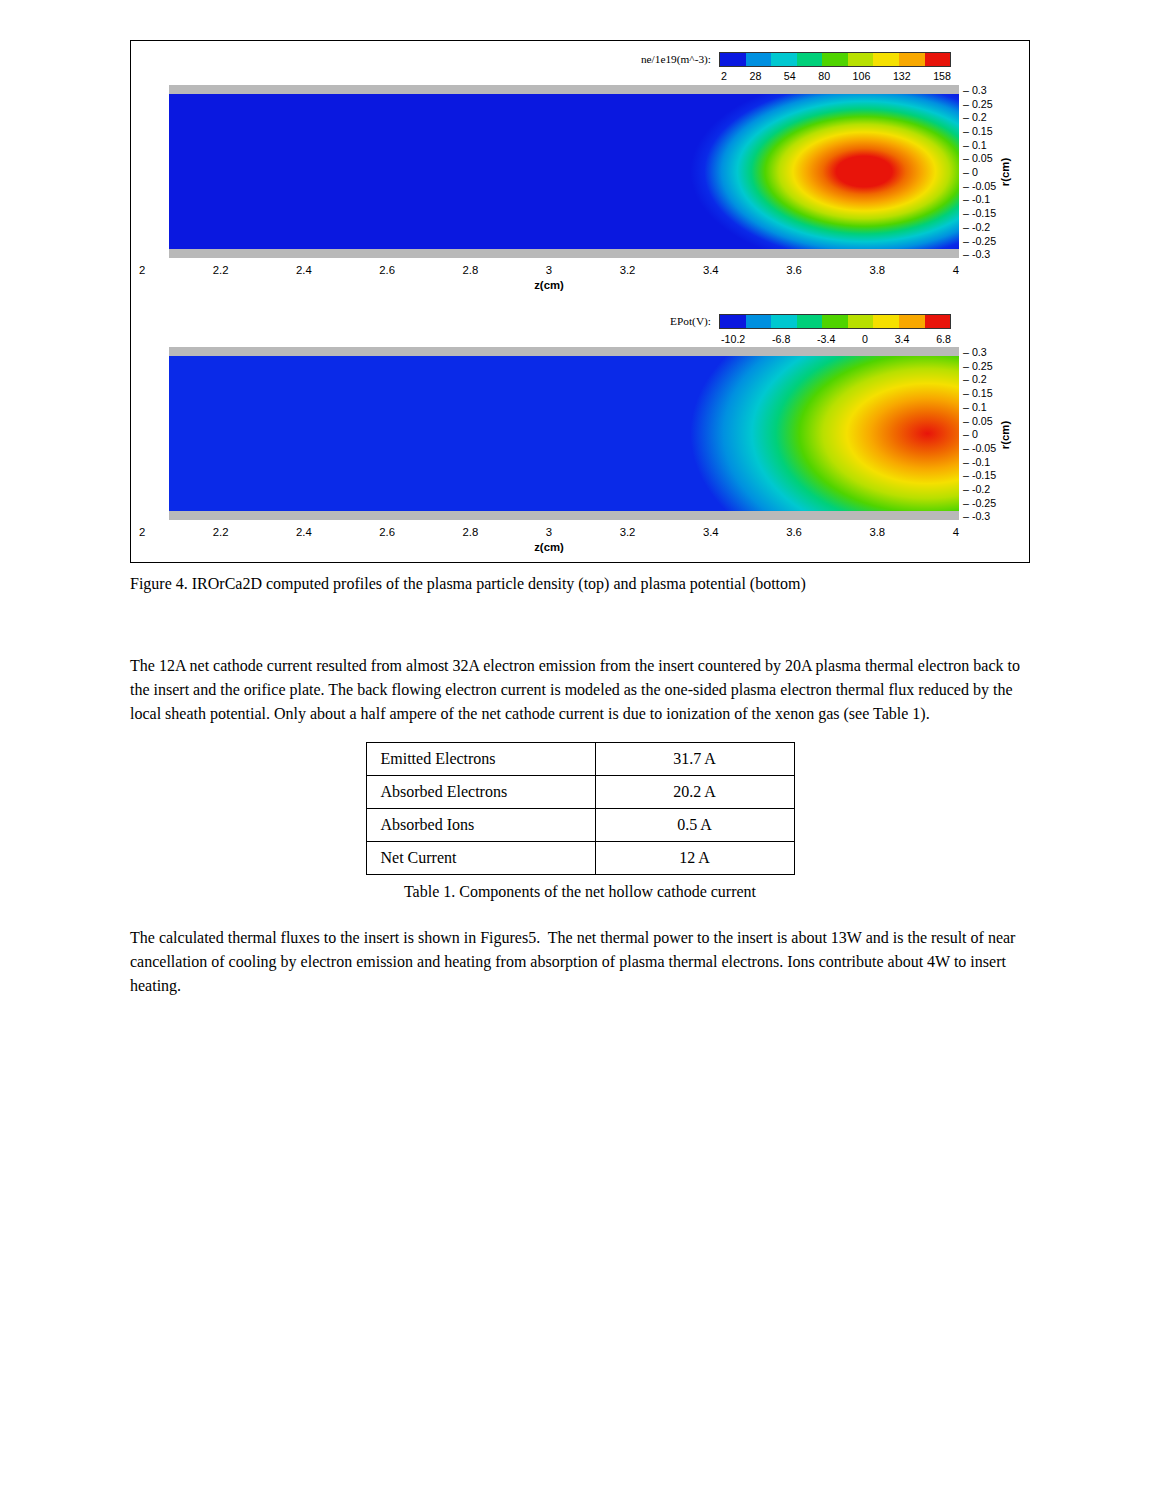ne/1e19(m^-3):
ne/1e19(m^-3):
2285480106132158
0.3
0.25
0.2
0.15
0.1
0.05
0
-0.05
-0.1
-0.15
-0.2
-0.25
-0.3
r(cm)
22.22.42.62.833.23.43.63.84
z(cm)
EPot(V):
EPot(V):
-10.2-6.8-3.403.46.8
0.3
0.25
0.2
0.15
0.1
0.05
0
-0.05
-0.1
-0.15
-0.2
-0.25
-0.3
r(cm)
22.22.42.62.833.23.43.63.84
z(cm)
Figure 4. IROrCa2D computed profiles of the plasma particle density (top) and plasma potential (bottom)
The 12A net cathode current resulted from almost 32A electron emission from the insert countered by 20A plasma thermal electron back to the insert and the orifice plate. The back flowing electron current is modeled as the one-sided plasma electron thermal flux reduced by the local sheath potential. Only about a half ampere of the net cathode current is due to ionization of the xenon gas (see Table 1).
| Emitted Electrons | 31.7 A |
| Absorbed Electrons | 20.2 A |
| Absorbed Ions | 0.5 A |
| Net Current | 12 A |
Table 1. Components of the net hollow cathode current
The calculated thermal fluxes to the insert is shown in Figures5. The net thermal power to the insert is about 13W and is the result of near cancellation of cooling by electron emission and heating from absorption of plasma thermal electrons. Ions contribute about 4W to insert heating.